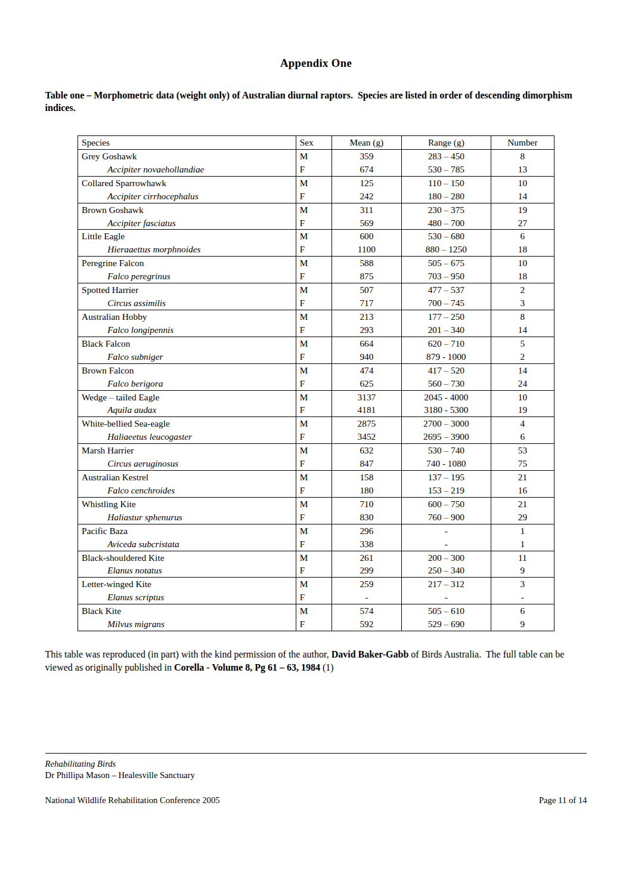Appendix One
Table one – Morphometric data (weight only) of Australian diurnal raptors. Species are listed in order of descending dimorphism indices.
| Species | Sex | Mean (g) | Range (g) | Number |
| --- | --- | --- | --- | --- |
| Grey Goshawk | M | 359 | 283 – 450 | 8 |
| Accipiter novaehollandiae | F | 674 | 530 – 785 | 13 |
| Collared Sparrowhawk | M | 125 | 110 – 150 | 10 |
| Accipiter cirrhocephalus | F | 242 | 180 – 280 | 14 |
| Brown Goshawk | M | 311 | 230 – 375 | 19 |
| Accipiter fasciatus | F | 569 | 480 – 700 | 27 |
| Little Eagle | M | 600 | 530 – 680 | 6 |
| Hieraaettus morphnoides | F | 1100 | 880 – 1250 | 18 |
| Peregrine Falcon | M | 588 | 505 – 675 | 10 |
| Falco peregrinus | F | 875 | 703 – 950 | 18 |
| Spotted Harrier | M | 507 | 477 – 537 | 2 |
| Circus assimilis | F | 717 | 700 – 745 | 3 |
| Australian Hobby | M | 213 | 177 – 250 | 8 |
| Falco longipennis | F | 293 | 201 – 340 | 14 |
| Black Falcon | M | 664 | 620 – 710 | 5 |
| Falco subniger | F | 940 | 879 - 1000 | 2 |
| Brown Falcon | M | 474 | 417 – 520 | 14 |
| Falco berigora | F | 625 | 560 – 730 | 24 |
| Wedge – tailed Eagle | M | 3137 | 2045 - 4000 | 10 |
| Aquila audax | F | 4181 | 3180 - 5300 | 19 |
| White-bellied Sea-eagle | M | 2875 | 2700 – 3000 | 4 |
| Haliaeetus leucogaster | F | 3452 | 2695 – 3900 | 6 |
| Marsh Harrier | M | 632 | 530 – 740 | 53 |
| Circus aeruginosus | F | 847 | 740 - 1080 | 75 |
| Australian Kestrel | M | 158 | 137 – 195 | 21 |
| Falco cenchroides | F | 180 | 153 – 219 | 16 |
| Whistling Kite | M | 710 | 600 – 750 | 21 |
| Haliastur sphenurus | F | 830 | 760 – 900 | 29 |
| Pacific Baza | M | 296 | - | 1 |
| Aviceda subcristata | F | 338 | - | 1 |
| Black-shouldered Kite | M | 261 | 200 – 300 | 11 |
| Elanus notatus | F | 299 | 250 – 340 | 9 |
| Letter-winged Kite | M | 259 | 217 – 312 | 3 |
| Elanus scriptus | F | - | - | - |
| Black Kite | M | 574 | 505 – 610 | 6 |
| Milvus migrans | F | 592 | 529 – 690 | 9 |
This table was reproduced (in part) with the kind permission of the author, David Baker-Gabb of Birds Australia. The full table can be viewed as originally published in Corella - Volume 8, Pg 61 – 63, 1984 (1)
Rehabilitating Birds
Dr Phillipa Mason – Healesville Sanctuary
National Wildlife Rehabilitation Conference 2005 Page 11 of 14